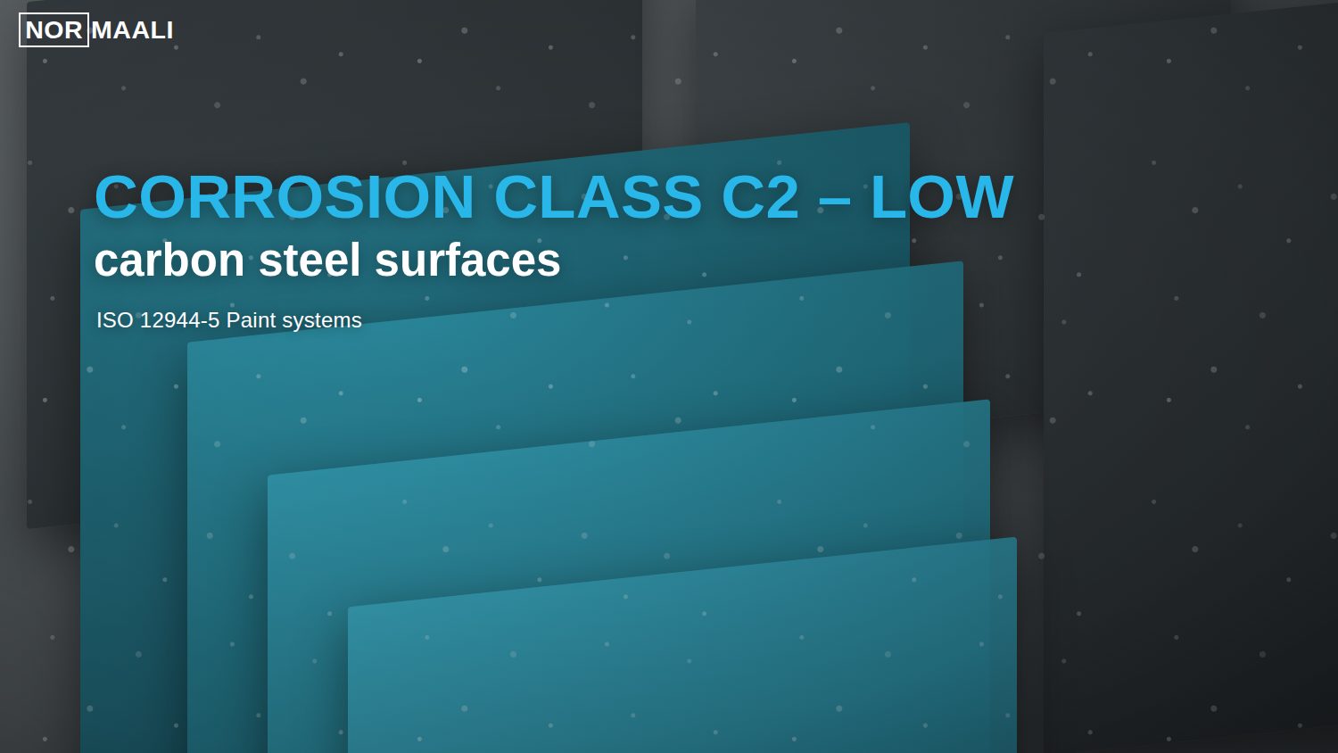NOR MAALI
Corrosion class C2 – low
carbon steel surfaces
ISO 12944-5 Paint systems